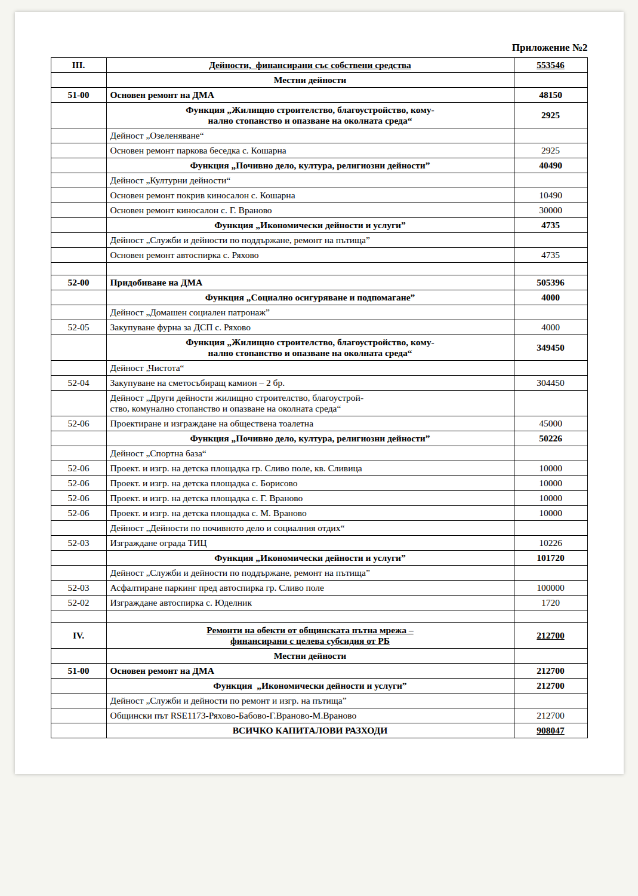Приложение №2
| III. | Дейности, финансирани със собствени средства | 553546 |
| | Местни дейности | |
| 51-00 | Основен ремонт на ДМА | 48150 |
| | Функция „Жилищно строителство, благоустройство, кому- нално стопанство и опазване на околната среда“ | 2925 |
| | Дейност „Озеленяване“ | |
| | Основен ремонт паркова беседка с. Кошарна | 2925 |
| | Функция „Почивно дело, култура, религиозни дейности” | 40490 |
| | Дейност „Културни дейности“ | |
| | Основен ремонт покрив киносалон с. Кошарна | 10490 |
| | Основен ремонт киносалон с. Г. Враново | 30000 |
| | Функция „Икономически дейности и услуги” | 4735 |
| | Дейност „Служби и дейности по поддържане, ремонт на пътища” | |
| | Основен ремонт автоспирка с. Ряхово | 4735 |
| 52-00 | Придобиване на ДМА | 505396 |
| | Функция „Социално осигуряване и подпомагане” | 4000 |
| | Дейност „Домашен социален патронаж” | |
| 52-05 | Закупуване фурна за ДСП с. Ряхово | 4000 |
| | Функция „Жилищно строителство, благоустройство, кому- нално стопанство и опазване на околната среда“ | 349450 |
| | Дейност „Чистота“ | |
| 52-04 | Закупуване на сметосъбиращ камион – 2 бр. | 304450 |
| | Дейност „Други дейности жилищно строителство, благоустрой- ство, комунално стопанство и опазване на околната среда“ | |
| 52-06 | Проектиране и изграждане на обществена тоалетна | 45000 |
| | Функция „Почивно дело, култура, религиозни дейности” | 50226 |
| | Дейност „Спортна база“ | |
| 52-06 | Проект. и изгр. на детска площадка гр. Сливо поле, кв. Сливица | 10000 |
| 52-06 | Проект. и изгр. на детска площадка с. Борисово | 10000 |
| 52-06 | Проект. и изгр. на детска площадка с. Г. Враново | 10000 |
| 52-06 | Проект. и изгр. на детска площадка с. М. Враново | 10000 |
| | Дейност „Дейности по почивното дело и социалния отдих“ | |
| 52-03 | Изграждане ограда ТИЦ | 10226 |
| | Функция „Икономически дейности и услуги” | 101720 |
| | Дейност „Служби и дейности по поддържане, ремонт на пътища” | |
| 52-03 | Асфалтиране паркинг пред автоспирка гр. Сливо поле | 100000 |
| 52-02 | Изграждане автоспирка с. Юделник | 1720 |
| IV. | Ремонти на обекти от общинската пътна мрежа – финансирани с целева субсидия от РБ | 212700 |
| | Местни дейности | |
| 51-00 | Основен ремонт на ДМА | 212700 |
| | Функция „Икономически дейности и услуги” | 212700 |
| | Дейност „Служби и дейности по ремонт и изгр. на пътища” | |
| | Общински път RSE1173-Ряхово-Бабово-Г.Враново-М.Враново | 212700 |
| | ВСИЧКО КАПИТАЛОВИ РАЗХОДИ | 908047 |